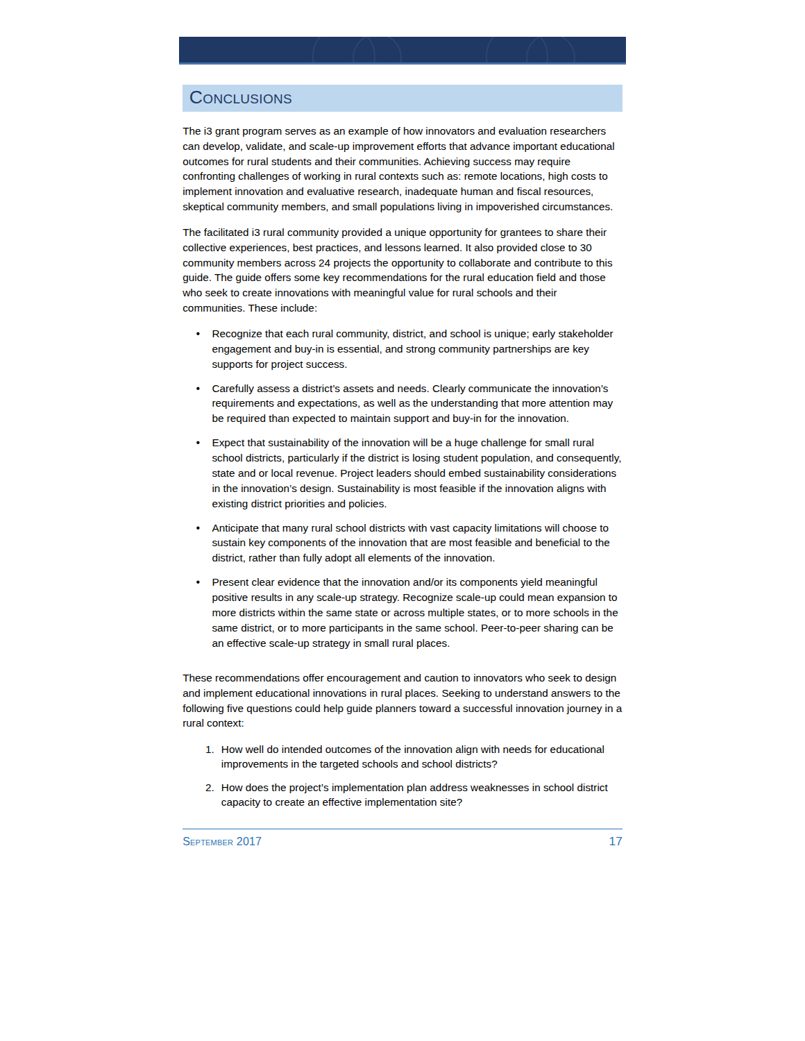Conclusions
The i3 grant program serves as an example of how innovators and evaluation researchers can develop, validate, and scale-up improvement efforts that advance important educational outcomes for rural students and their communities. Achieving success may require confronting challenges of working in rural contexts such as: remote locations, high costs to implement innovation and evaluative research, inadequate human and fiscal resources, skeptical community members, and small populations living in impoverished circumstances.
The facilitated i3 rural community provided a unique opportunity for grantees to share their collective experiences, best practices, and lessons learned. It also provided close to 30 community members across 24 projects the opportunity to collaborate and contribute to this guide. The guide offers some key recommendations for the rural education field and those who seek to create innovations with meaningful value for rural schools and their communities. These include:
Recognize that each rural community, district, and school is unique; early stakeholder engagement and buy-in is essential, and strong community partnerships are key supports for project success.
Carefully assess a district’s assets and needs. Clearly communicate the innovation’s requirements and expectations, as well as the understanding that more attention may be required than expected to maintain support and buy-in for the innovation.
Expect that sustainability of the innovation will be a huge challenge for small rural school districts, particularly if the district is losing student population, and consequently, state and or local revenue. Project leaders should embed sustainability considerations in the innovation’s design. Sustainability is most feasible if the innovation aligns with existing district priorities and policies.
Anticipate that many rural school districts with vast capacity limitations will choose to sustain key components of the innovation that are most feasible and beneficial to the district, rather than fully adopt all elements of the innovation.
Present clear evidence that the innovation and/or its components yield meaningful positive results in any scale-up strategy. Recognize scale-up could mean expansion to more districts within the same state or across multiple states, or to more schools in the same district, or to more participants in the same school. Peer-to-peer sharing can be an effective scale-up strategy in small rural places.
These recommendations offer encouragement and caution to innovators who seek to design and implement educational innovations in rural places. Seeking to understand answers to the following five questions could help guide planners toward a successful innovation journey in a rural context:
How well do intended outcomes of the innovation align with needs for educational improvements in the targeted schools and school districts?
How does the project’s implementation plan address weaknesses in school district capacity to create an effective implementation site?
September 2017 17